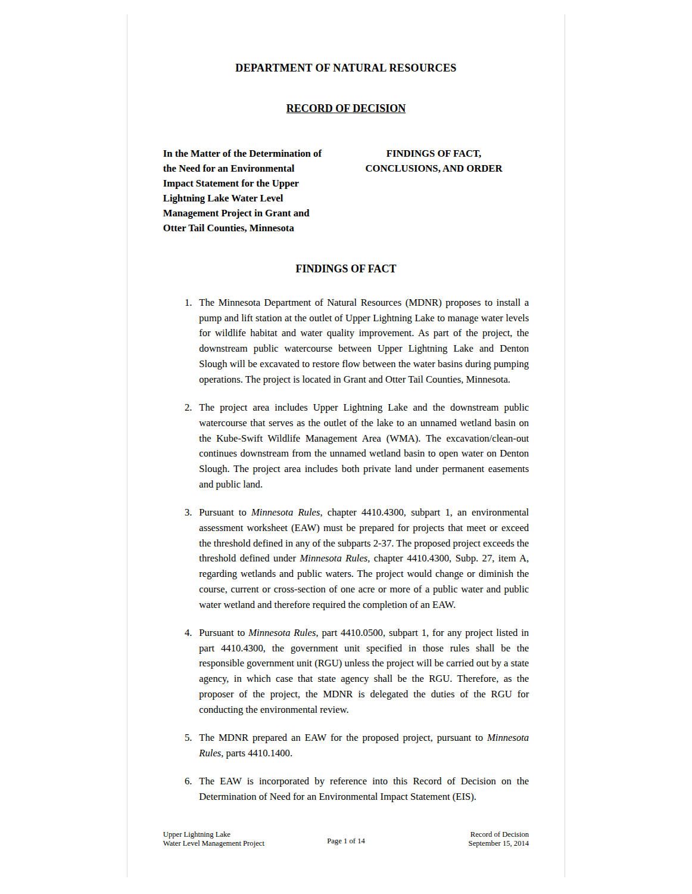DEPARTMENT OF NATURAL RESOURCES
RECORD OF DECISION
| In the Matter of the Determination of the Need for an Environmental Impact Statement for the Upper Lightning Lake Water Level Management Project in Grant and Otter Tail Counties, Minnesota | FINDINGS OF FACT, CONCLUSIONS, AND ORDER |
FINDINGS OF FACT
The Minnesota Department of Natural Resources (MDNR) proposes to install a pump and lift station at the outlet of Upper Lightning Lake to manage water levels for wildlife habitat and water quality improvement. As part of the project, the downstream public watercourse between Upper Lightning Lake and Denton Slough will be excavated to restore flow between the water basins during pumping operations. The project is located in Grant and Otter Tail Counties, Minnesota.
The project area includes Upper Lightning Lake and the downstream public watercourse that serves as the outlet of the lake to an unnamed wetland basin on the Kube-Swift Wildlife Management Area (WMA). The excavation/clean-out continues downstream from the unnamed wetland basin to open water on Denton Slough. The project area includes both private land under permanent easements and public land.
Pursuant to Minnesota Rules, chapter 4410.4300, subpart 1, an environmental assessment worksheet (EAW) must be prepared for projects that meet or exceed the threshold defined in any of the subparts 2-37. The proposed project exceeds the threshold defined under Minnesota Rules, chapter 4410.4300, Subp. 27, item A, regarding wetlands and public waters. The project would change or diminish the course, current or cross-section of one acre or more of a public water and public water wetland and therefore required the completion of an EAW.
Pursuant to Minnesota Rules, part 4410.0500, subpart 1, for any project listed in part 4410.4300, the government unit specified in those rules shall be the responsible government unit (RGU) unless the project will be carried out by a state agency, in which case that state agency shall be the RGU. Therefore, as the proposer of the project, the MDNR is delegated the duties of the RGU for conducting the environmental review.
The MDNR prepared an EAW for the proposed project, pursuant to Minnesota Rules, parts 4410.1400.
The EAW is incorporated by reference into this Record of Decision on the Determination of Need for an Environmental Impact Statement (EIS).
Upper Lightning Lake
Water Level Management Project
Page 1 of 14
Record of Decision
September 15, 2014